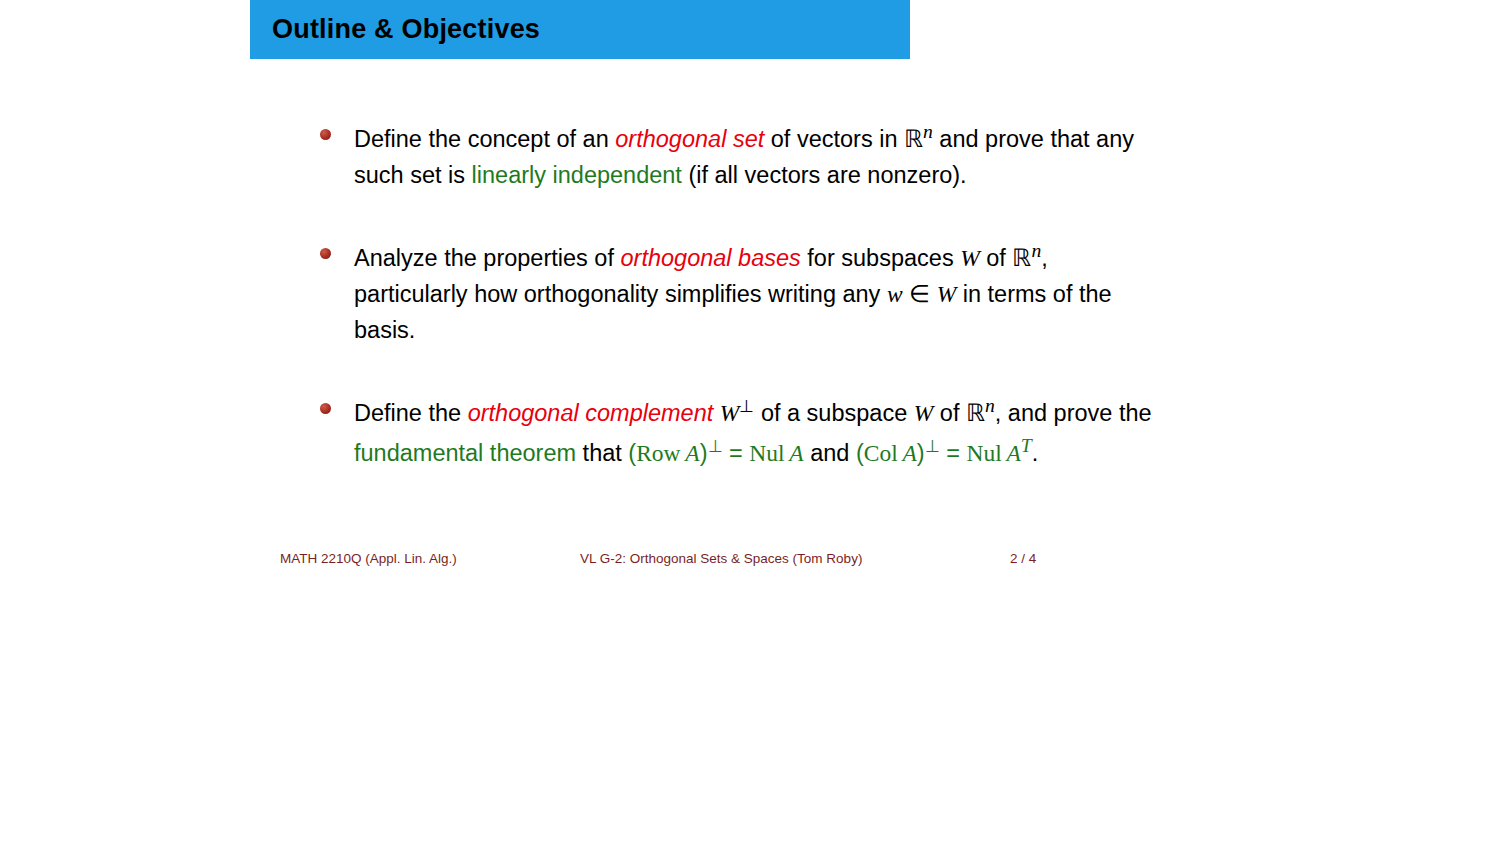Outline & Objectives
Define the concept of an orthogonal set of vectors in ℝn and prove that any such set is linearly independent (if all vectors are nonzero).
Analyze the properties of orthogonal bases for subspaces W of ℝn, particularly how orthogonality simplifies writing any w ∈ W in terms of the basis.
Define the orthogonal complement W⊥ of a subspace W of ℝn, and prove the fundamental theorem that (Row A)⊥ = Nul A and (Col A)⊥ = Nul AT.
MATH 2210Q (Appl. Lin. Alg.)
VL G-2: Orthogonal Sets & Spaces (Tom Roby)
2 / 4